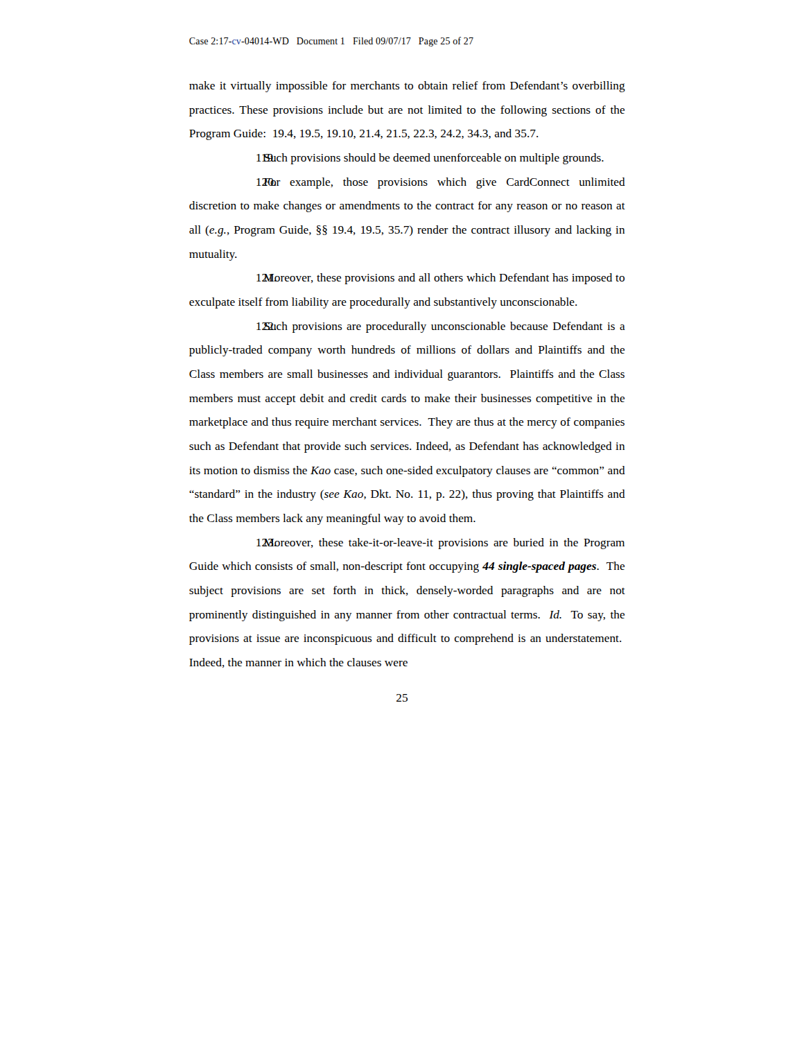Case 2:17-cv-04014-WD Document 1 Filed 09/07/17 Page 25 of 27
make it virtually impossible for merchants to obtain relief from Defendant’s overbilling practices. These provisions include but are not limited to the following sections of the Program Guide: 19.4, 19.5, 19.10, 21.4, 21.5, 22.3, 24.2, 34.3, and 35.7.
119. Such provisions should be deemed unenforceable on multiple grounds.
120. For example, those provisions which give CardConnect unlimited discretion to make changes or amendments to the contract for any reason or no reason at all (e.g., Program Guide, §§ 19.4, 19.5, 35.7) render the contract illusory and lacking in mutuality.
121. Moreover, these provisions and all others which Defendant has imposed to exculpate itself from liability are procedurally and substantively unconscionable.
122. Such provisions are procedurally unconscionable because Defendant is a publicly-traded company worth hundreds of millions of dollars and Plaintiffs and the Class members are small businesses and individual guarantors. Plaintiffs and the Class members must accept debit and credit cards to make their businesses competitive in the marketplace and thus require merchant services. They are thus at the mercy of companies such as Defendant that provide such services. Indeed, as Defendant has acknowledged in its motion to dismiss the Kao case, such one-sided exculpatory clauses are “common” and “standard” in the industry (see Kao, Dkt. No. 11, p. 22), thus proving that Plaintiffs and the Class members lack any meaningful way to avoid them.
123. Moreover, these take-it-or-leave-it provisions are buried in the Program Guide which consists of small, non-descript font occupying 44 single-spaced pages. The subject provisions are set forth in thick, densely-worded paragraphs and are not prominently distinguished in any manner from other contractual terms. Id. To say, the provisions at issue are inconspicuous and difficult to comprehend is an understatement. Indeed, the manner in which the clauses were
25